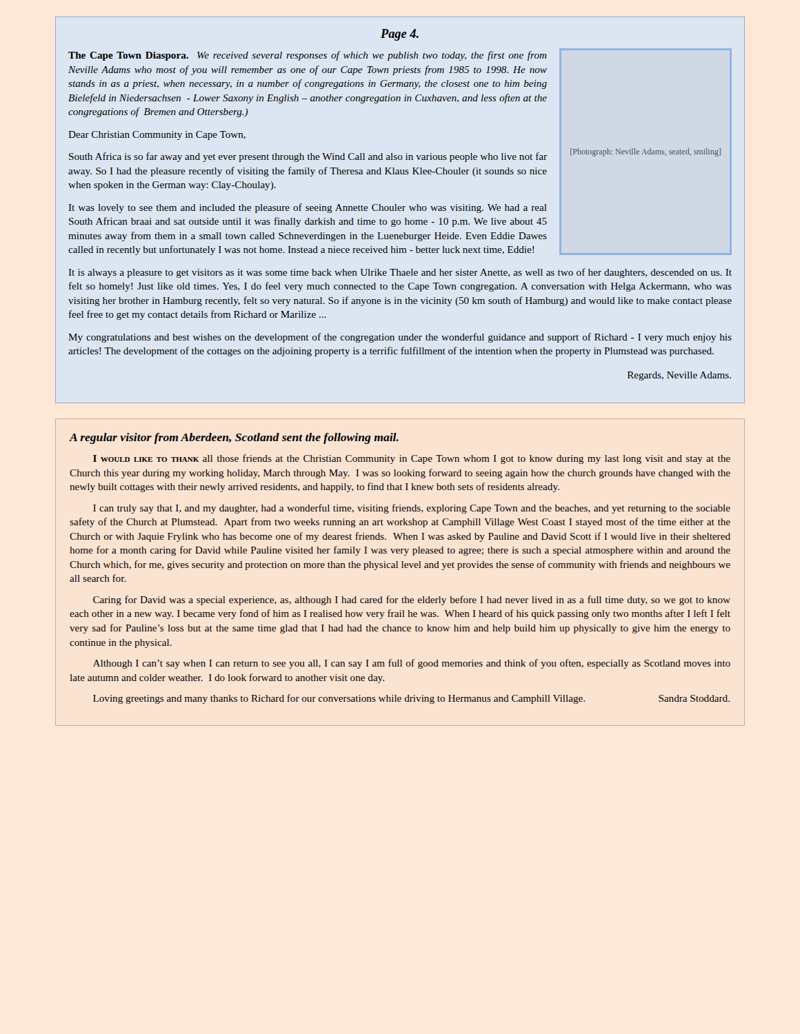Page 4.
[Photograph: Neville Adams, seated, smiling]
The Cape Town Diaspora. We received several responses of which we publish two today, the first one from Neville Adams who most of you will remember as one of our Cape Town priests from 1985 to 1998. He now stands in as a priest, when necessary, in a number of congregations in Germany, the closest one to him being Bielefeld in Niedersachsen - Lower Saxony in English – another congregation in Cuxhaven, and less often at the congregations of Bremen and Ottersberg.)
Dear Christian Community in Cape Town,
South Africa is so far away and yet ever present through the Wind Call and also in various people who live not far away. So I had the pleasure recently of visiting the family of Theresa and Klaus Klee-Chouler (it sounds so nice when spoken in the German way: Clay-Choulay).
It was lovely to see them and included the pleasure of seeing Annette Chouler who was visiting. We had a real South African braai and sat outside until it was finally darkish and time to go home - 10 p.m. We live about 45 minutes away from them in a small town called Schneverdingen in the Lueneburger Heide. Even Eddie Dawes called in recently but unfortunately I was not home. Instead a niece received him - better luck next time, Eddie!
It is always a pleasure to get visitors as it was some time back when Ulrike Thaele and her sister Anette, as well as two of her daughters, descended on us. It felt so homely! Just like old times. Yes, I do feel very much connected to the Cape Town congregation. A conversation with Helga Ackermann, who was visiting her brother in Hamburg recently, felt so very natural. So if anyone is in the vicinity (50 km south of Hamburg) and would like to make contact please feel free to get my contact details from Richard or Marilize ...
My congratulations and best wishes on the development of the congregation under the wonderful guidance and support of Richard - I very much enjoy his articles! The development of the cottages on the adjoining property is a terrific fulfillment of the intention when the property in Plumstead was purchased.
Regards, Neville Adams.
A regular visitor from Aberdeen, Scotland sent the following mail.
I would like to thank all those friends at the Christian Community in Cape Town whom I got to know during my last long visit and stay at the Church this year during my working holiday, March through May. I was so looking forward to seeing again how the church grounds have changed with the newly built cottages with their newly arrived residents, and happily, to find that I knew both sets of residents already.
I can truly say that I, and my daughter, had a wonderful time, visiting friends, exploring Cape Town and the beaches, and yet returning to the sociable safety of the Church at Plumstead. Apart from two weeks running an art workshop at Camphill Village West Coast I stayed most of the time either at the Church or with Jaquie Frylink who has become one of my dearest friends. When I was asked by Pauline and David Scott if I would live in their sheltered home for a month caring for David while Pauline visited her family I was very pleased to agree; there is such a special atmosphere within and around the Church which, for me, gives security and protection on more than the physical level and yet provides the sense of community with friends and neighbours we all search for.
Caring for David was a special experience, as, although I had cared for the elderly before I had never lived in as a full time duty, so we got to know each other in a new way. I became very fond of him as I realised how very frail he was. When I heard of his quick passing only two months after I left I felt very sad for Pauline’s loss but at the same time glad that I had had the chance to know him and help build him up physically to give him the energy to continue in the physical.
Although I can’t say when I can return to see you all, I can say I am full of good memories and think of you often, especially as Scotland moves into late autumn and colder weather. I do look forward to another visit one day.
Loving greetings and many thanks to Richard for our conversations while driving to Hermanus and Camphill Village.Sandra Stoddard.